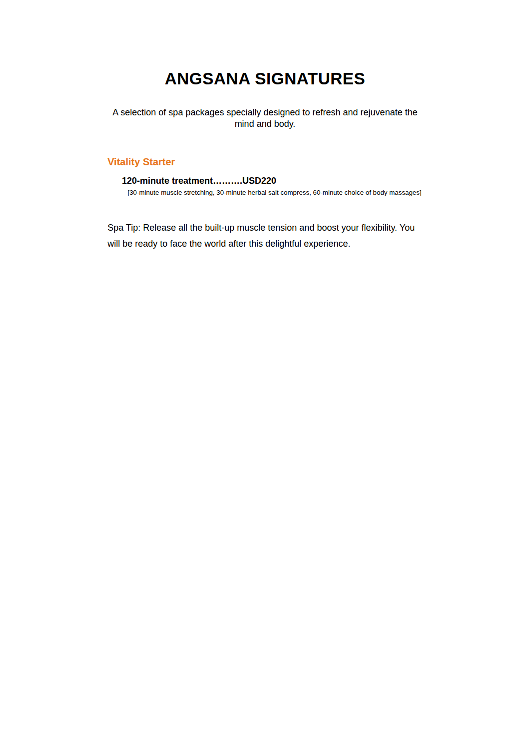ANGSANA SIGNATURES
A selection of spa packages specially designed to refresh and rejuvenate the mind and body.
Vitality Starter
120-minute treatment……….USD220
[30-minute muscle stretching, 30-minute herbal salt compress, 60-minute choice of body massages]
Spa Tip: Release all the built-up muscle tension and boost your flexibility. You will be ready to face the world after this delightful experience.